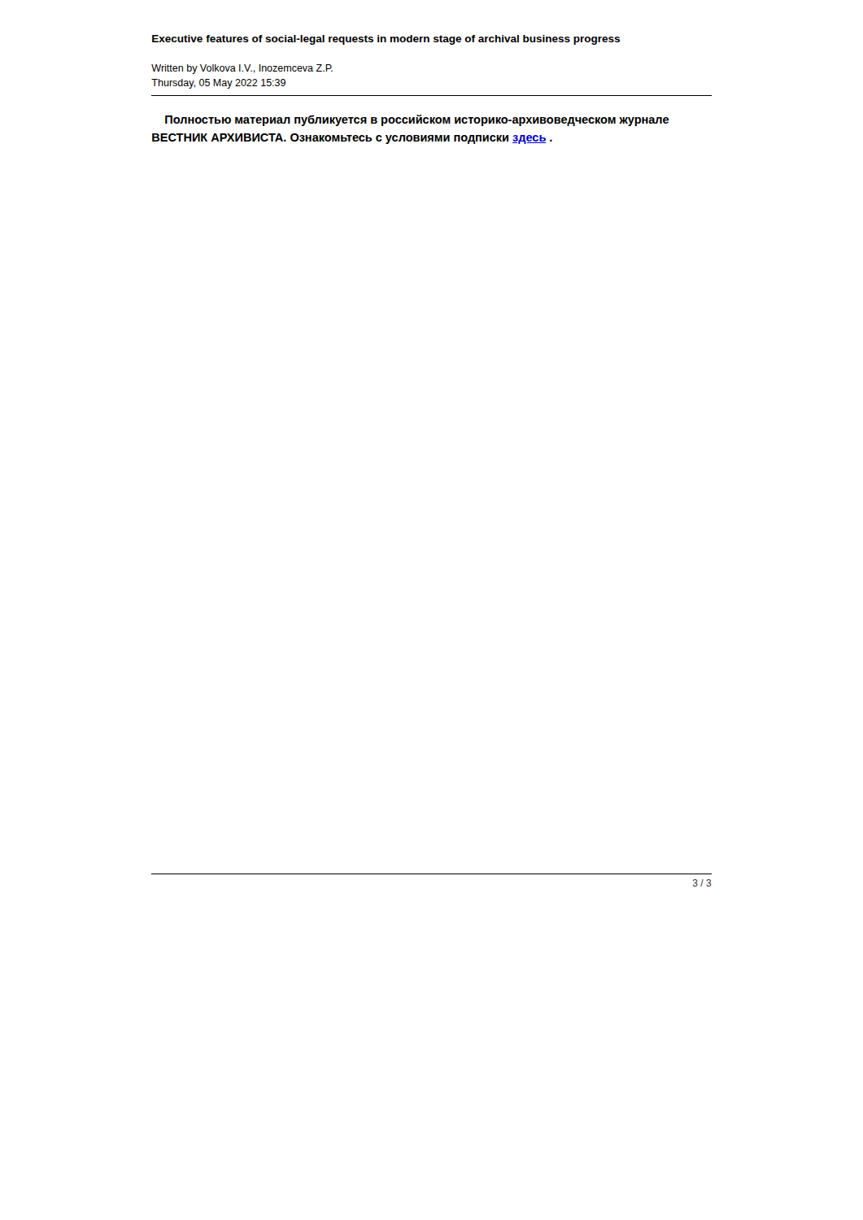Executive features of social-legal requests in modern stage of archival business progress
Written by Volkova I.V., Inozemceva Z.P.
Thursday, 05 May 2022 15:39
Полностью материал публикуется в российском историко-архивоведческом журнале ВЕСТНИК АРХИВИСТА. Ознакомьтесь с условиями подписки здесь .
3 / 3